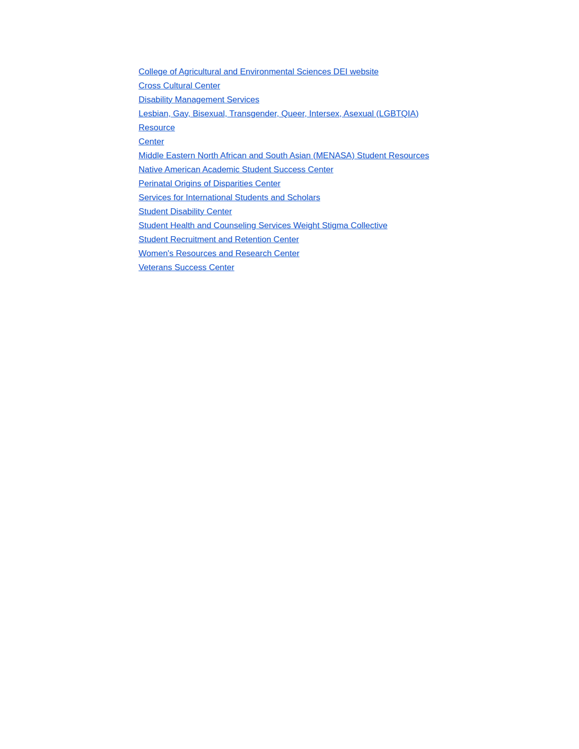College of Agricultural and Environmental Sciences DEI website
Cross Cultural Center
Disability Management Services
Lesbian, Gay, Bisexual, Transgender, Queer, Intersex, Asexual (LGBTQIA) Resource
Center
Middle Eastern North African and South Asian (MENASA) Student Resources
Native American Academic Student Success Center
Perinatal Origins of Disparities Center
Services for International Students and Scholars
Student Disability Center
Student Health and Counseling Services Weight Stigma Collective
Student Recruitment and Retention Center
Women's Resources and Research Center
Veterans Success Center